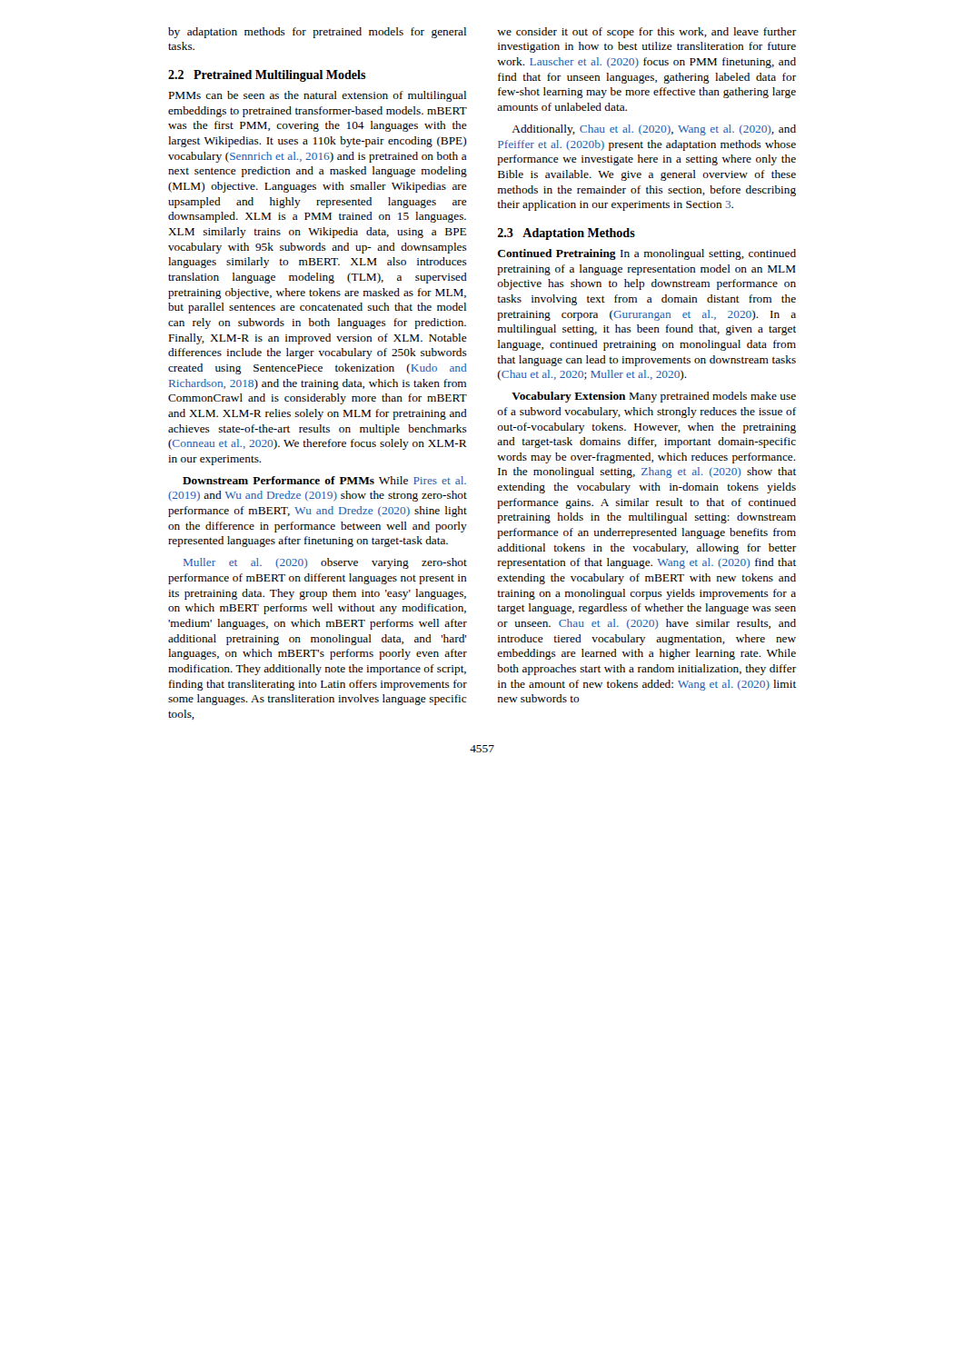by adaptation methods for pretrained models for general tasks.
2.2 Pretrained Multilingual Models
PMMs can be seen as the natural extension of multilingual embeddings to pretrained transformer-based models. mBERT was the first PMM, covering the 104 languages with the largest Wikipedias. It uses a 110k byte-pair encoding (BPE) vocabulary (Sennrich et al., 2016) and is pretrained on both a next sentence prediction and a masked language modeling (MLM) objective. Languages with smaller Wikipedias are upsampled and highly represented languages are downsampled. XLM is a PMM trained on 15 languages. XLM similarly trains on Wikipedia data, using a BPE vocabulary with 95k subwords and up- and downsamples languages similarly to mBERT. XLM also introduces translation language modeling (TLM), a supervised pretraining objective, where tokens are masked as for MLM, but parallel sentences are concatenated such that the model can rely on subwords in both languages for prediction. Finally, XLM-R is an improved version of XLM. Notable differences include the larger vocabulary of 250k subwords created using SentencePiece tokenization (Kudo and Richardson, 2018) and the training data, which is taken from CommonCrawl and is considerably more than for mBERT and XLM. XLM-R relies solely on MLM for pretraining and achieves state-of-the-art results on multiple benchmarks (Conneau et al., 2020). We therefore focus solely on XLM-R in our experiments.
Downstream Performance of PMMs While Pires et al. (2019) and Wu and Dredze (2019) show the strong zero-shot performance of mBERT, Wu and Dredze (2020) shine light on the difference in performance between well and poorly represented languages after finetuning on target-task data.
Muller et al. (2020) observe varying zero-shot performance of mBERT on different languages not present in its pretraining data. They group them into 'easy' languages, on which mBERT performs well without any modification, 'medium' languages, on which mBERT performs well after additional pretraining on monolingual data, and 'hard' languages, on which mBERT's performs poorly even after modification. They additionally note the importance of script, finding that transliterating into Latin offers improvements for some languages. As transliteration involves language specific tools,
we consider it out of scope for this work, and leave further investigation in how to best utilize transliteration for future work. Lauscher et al. (2020) focus on PMM finetuning, and find that for unseen languages, gathering labeled data for few-shot learning may be more effective than gathering large amounts of unlabeled data.
Additionally, Chau et al. (2020), Wang et al. (2020), and Pfeiffer et al. (2020b) present the adaptation methods whose performance we investigate here in a setting where only the Bible is available. We give a general overview of these methods in the remainder of this section, before describing their application in our experiments in Section 3.
2.3 Adaptation Methods
Continued Pretraining In a monolingual setting, continued pretraining of a language representation model on an MLM objective has shown to help downstream performance on tasks involving text from a domain distant from the pretraining corpora (Gururangan et al., 2020). In a multilingual setting, it has been found that, given a target language, continued pretraining on monolingual data from that language can lead to improvements on downstream tasks (Chau et al., 2020; Muller et al., 2020).
Vocabulary Extension Many pretrained models make use of a subword vocabulary, which strongly reduces the issue of out-of-vocabulary tokens. However, when the pretraining and target-task domains differ, important domain-specific words may be over-fragmented, which reduces performance. In the monolingual setting, Zhang et al. (2020) show that extending the vocabulary with in-domain tokens yields performance gains. A similar result to that of continued pretraining holds in the multilingual setting: downstream performance of an underrepresented language benefits from additional tokens in the vocabulary, allowing for better representation of that language. Wang et al. (2020) find that extending the vocabulary of mBERT with new tokens and training on a monolingual corpus yields improvements for a target language, regardless of whether the language was seen or unseen. Chau et al. (2020) have similar results, and introduce tiered vocabulary augmentation, where new embeddings are learned with a higher learning rate. While both approaches start with a random initialization, they differ in the amount of new tokens added: Wang et al. (2020) limit new subwords to
4557